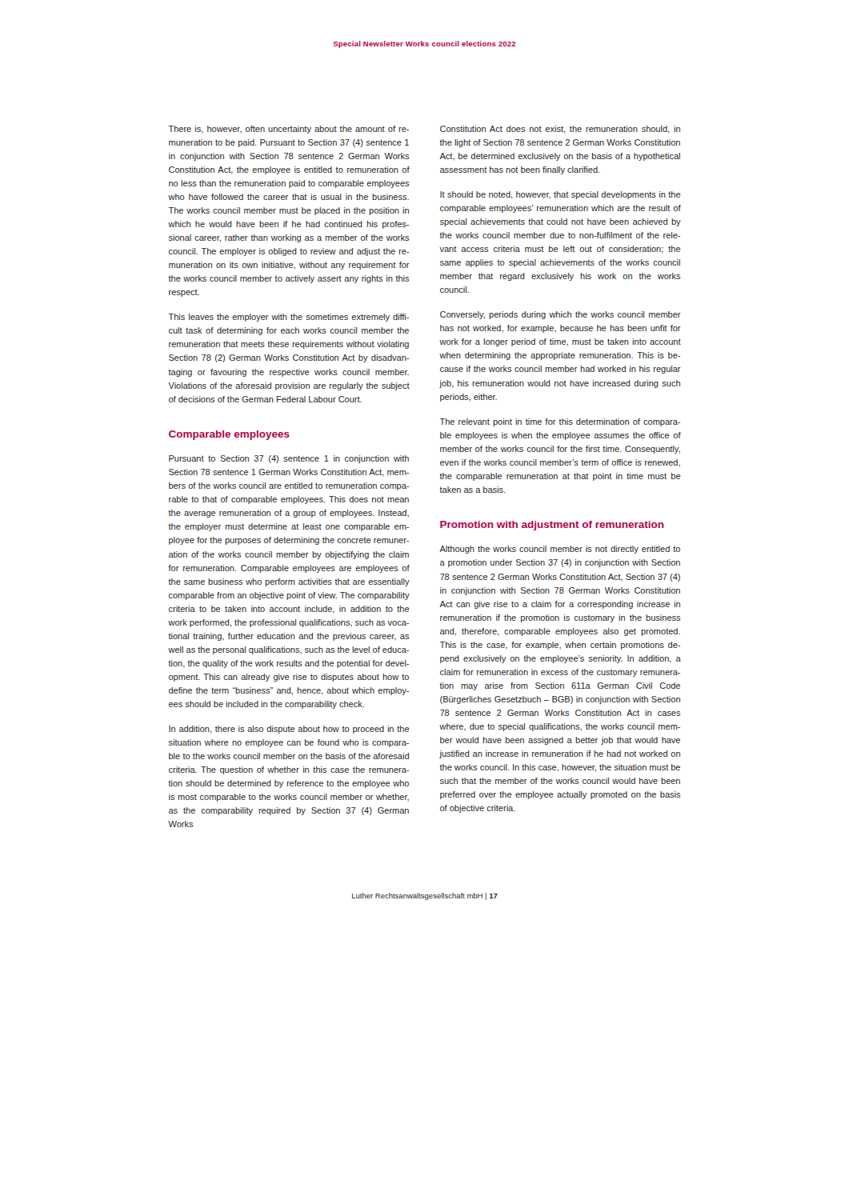Special Newsletter Works council elections 2022
There is, however, often uncertainty about the amount of remuneration to be paid. Pursuant to Section 37 (4) sentence 1 in conjunction with Section 78 sentence 2 German Works Constitution Act, the employee is entitled to remuneration of no less than the remuneration paid to comparable employees who have followed the career that is usual in the business. The works council member must be placed in the position in which he would have been if he had continued his professional career, rather than working as a member of the works council. The employer is obliged to review and adjust the remuneration on its own initiative, without any requirement for the works council member to actively assert any rights in this respect.
This leaves the employer with the sometimes extremely difficult task of determining for each works council member the remuneration that meets these requirements without violating Section 78 (2) German Works Constitution Act by disadvantaging or favouring the respective works council member. Violations of the aforesaid provision are regularly the subject of decisions of the German Federal Labour Court.
Comparable employees
Pursuant to Section 37 (4) sentence 1 in conjunction with Section 78 sentence 1 German Works Constitution Act, members of the works council are entitled to remuneration comparable to that of comparable employees. This does not mean the average remuneration of a group of employees. Instead, the employer must determine at least one comparable employee for the purposes of determining the concrete remuneration of the works council member by objectifying the claim for remuneration. Comparable employees are employees of the same business who perform activities that are essentially comparable from an objective point of view. The comparability criteria to be taken into account include, in addition to the work performed, the professional qualifications, such as vocational training, further education and the previous career, as well as the personal qualifications, such as the level of education, the quality of the work results and the potential for development. This can already give rise to disputes about how to define the term “business” and, hence, about which employees should be included in the comparability check.
In addition, there is also dispute about how to proceed in the situation where no employee can be found who is comparable to the works council member on the basis of the aforesaid criteria. The question of whether in this case the remuneration should be determined by reference to the employee who is most comparable to the works council member or whether, as the comparability required by Section 37 (4) German Works
Constitution Act does not exist, the remuneration should, in the light of Section 78 sentence 2 German Works Constitution Act, be determined exclusively on the basis of a hypothetical assessment has not been finally clarified.
It should be noted, however, that special developments in the comparable employees’ remuneration which are the result of special achievements that could not have been achieved by the works council member due to non-fulfilment of the relevant access criteria must be left out of consideration; the same applies to special achievements of the works council member that regard exclusively his work on the works council.
Conversely, periods during which the works council member has not worked, for example, because he has been unfit for work for a longer period of time, must be taken into account when determining the appropriate remuneration. This is because if the works council member had worked in his regular job, his remuneration would not have increased during such periods, either.
The relevant point in time for this determination of comparable employees is when the employee assumes the office of member of the works council for the first time. Consequently, even if the works council member’s term of office is renewed, the comparable remuneration at that point in time must be taken as a basis.
Promotion with adjustment of remuneration
Although the works council member is not directly entitled to a promotion under Section 37 (4) in conjunction with Section 78 sentence 2 German Works Constitution Act, Section 37 (4) in conjunction with Section 78 German Works Constitution Act can give rise to a claim for a corresponding increase in remuneration if the promotion is customary in the business and, therefore, comparable employees also get promoted. This is the case, for example, when certain promotions depend exclusively on the employee’s seniority. In addition, a claim for remuneration in excess of the customary remuneration may arise from Section 611a German Civil Code (Bürgerliches Gesetzbuch – BGB) in conjunction with Section 78 sentence 2 German Works Constitution Act in cases where, due to special qualifications, the works council member would have been assigned a better job that would have justified an increase in remuneration if he had not worked on the works council. In this case, however, the situation must be such that the member of the works council would have been preferred over the employee actually promoted on the basis of objective criteria.
Luther Rechtsanwaltsgesellschaft mbH | 17